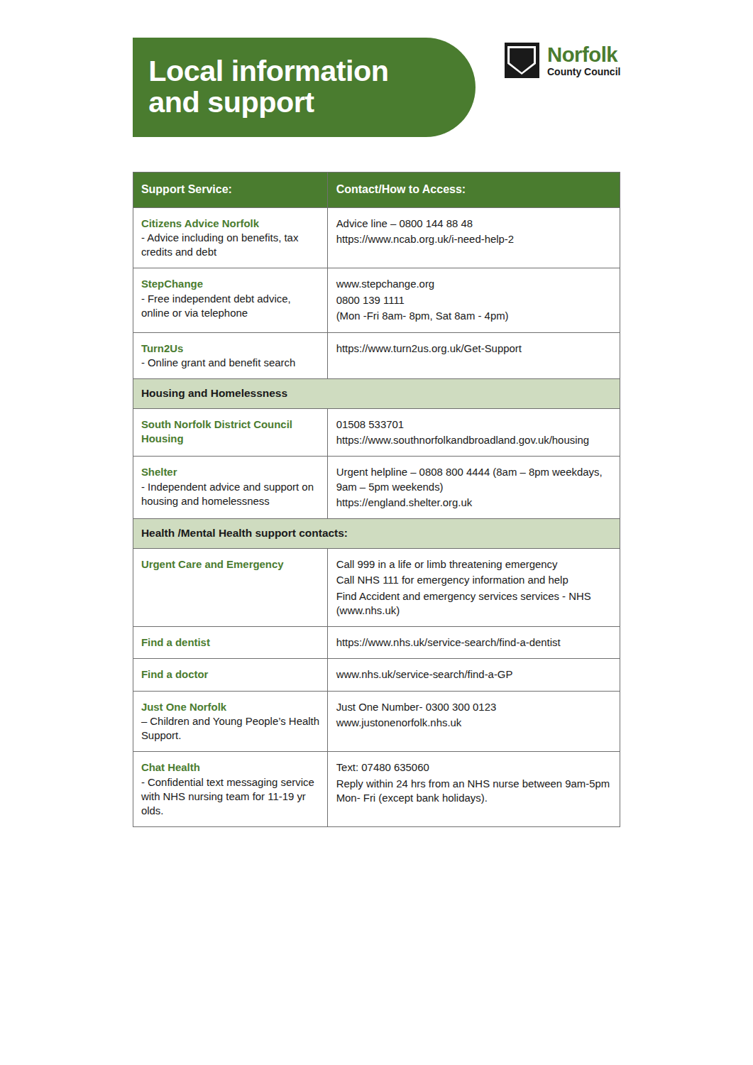Local information
and support
Norfolk County Council
| Support Service: | Contact/How to Access: |
| --- | --- |
| Citizens Advice Norfolk - Advice including on benefits, tax credits and debt | Advice line – 0800 144 88 48 https://www.ncab.org.uk/i-need-help-2 |
| StepChange - Free independent debt advice, online or via telephone | www.stepchange.org 0800 139 1111 (Mon -Fri 8am- 8pm, Sat 8am - 4pm) |
| Turn2Us - Online grant and benefit search | https://www.turn2us.org.uk/Get-Support |
| Housing and Homelessness |
| South Norfolk District Council Housing | 01508 533701 https://www.southnorfolkandbroadland.gov.uk/housing |
| Shelter - Independent advice and support on housing and homelessness | Urgent helpline – 0808 800 4444 (8am – 8pm weekdays, 9am – 5pm weekends) https://england.shelter.org.uk |
| Health /Mental Health support contacts: |
| Urgent Care and Emergency | Call 999 in a life or limb threatening emergency Call NHS 111 for emergency information and help Find Accident and emergency services services - NHS (www.nhs.uk) |
| Find a dentist | https://www.nhs.uk/service-search/find-a-dentist |
| Find a doctor | www.nhs.uk/service-search/find-a-GP |
| Just One Norfolk – Children and Young People’s Health Support. | Just One Number- 0300 300 0123 www.justonenorfolk.nhs.uk |
| Chat Health - Confidential text messaging service with NHS nursing team for 11-19 yr olds. | Text: 07480 635060 Reply within 24 hrs from an NHS nurse between 9am-5pm Mon- Fri (except bank holidays). |